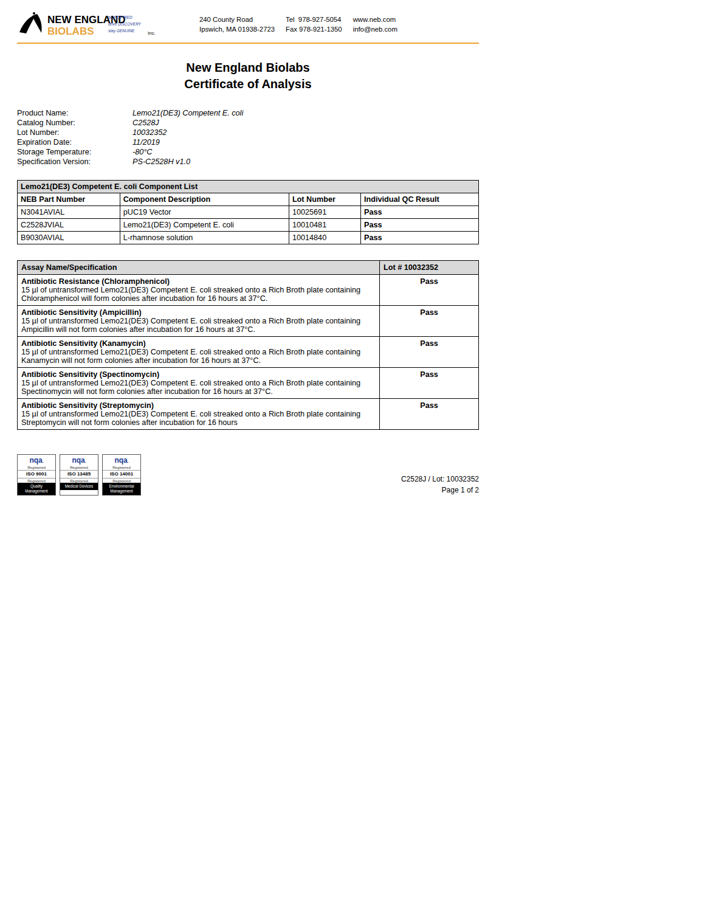240 County Road
Ipswich, MA 01938-2723
Tel 978-927-5054
Fax 978-921-1350
www.neb.com
info@neb.com
New England Biolabs Certificate of Analysis
| Product Name: | Lemo21(DE3) Competent E. coli |
| Catalog Number: | C2528J |
| Lot Number: | 10032352 |
| Expiration Date: | 11/2019 |
| Storage Temperature: | -80°C |
| Specification Version: | PS-C2528H v1.0 |
| Lemo21(DE3) Competent E. coli Component List |
| --- |
| NEB Part Number | Component Description | Lot Number | Individual QC Result |
| N3041AVIAL | pUC19 Vector | 10025691 | Pass |
| C2528JVIAL | Lemo21(DE3) Competent E. coli | 10010481 | Pass |
| B9030AVIAL | L-rhamnose solution | 10014840 | Pass |
| Assay Name/Specification | Lot # 10032352 |
| --- | --- |
| Antibiotic Resistance (Chloramphenicol) 15 µl of untransformed Lemo21(DE3) Competent E. coli streaked onto a Rich Broth plate containing Chloramphenicol will form colonies after incubation for 16 hours at 37°C. | Pass |
| Antibiotic Sensitivity (Ampicillin) 15 µl of untransformed Lemo21(DE3) Competent E. coli streaked onto a Rich Broth plate containing Ampicillin will not form colonies after incubation for 16 hours at 37°C. | Pass |
| Antibiotic Sensitivity (Kanamycin) 15 µl of untransformed Lemo21(DE3) Competent E. coli streaked onto a Rich Broth plate containing Kanamycin will not form colonies after incubation for 16 hours at 37°C. | Pass |
| Antibiotic Sensitivity (Spectinomycin) 15 µl of untransformed Lemo21(DE3) Competent E. coli streaked onto a Rich Broth plate containing Spectinomycin will not form colonies after incubation for 16 hours at 37°C. | Pass |
| Antibiotic Sensitivity (Streptomycin) 15 µl of untransformed Lemo21(DE3) Competent E. coli streaked onto a Rich Broth plate containing Streptomycin will not form colonies after incubation for 16 hours | Pass |
nqa.
Registered
ISO 9001
Registered
Quality
Management
nqa.
Registered
ISO 13485
Registered
Medical Devices
nqa.
Registered
ISO 14001
Registered
Environmental
Management
C2528J / Lot: 10032352
Page 1 of 2